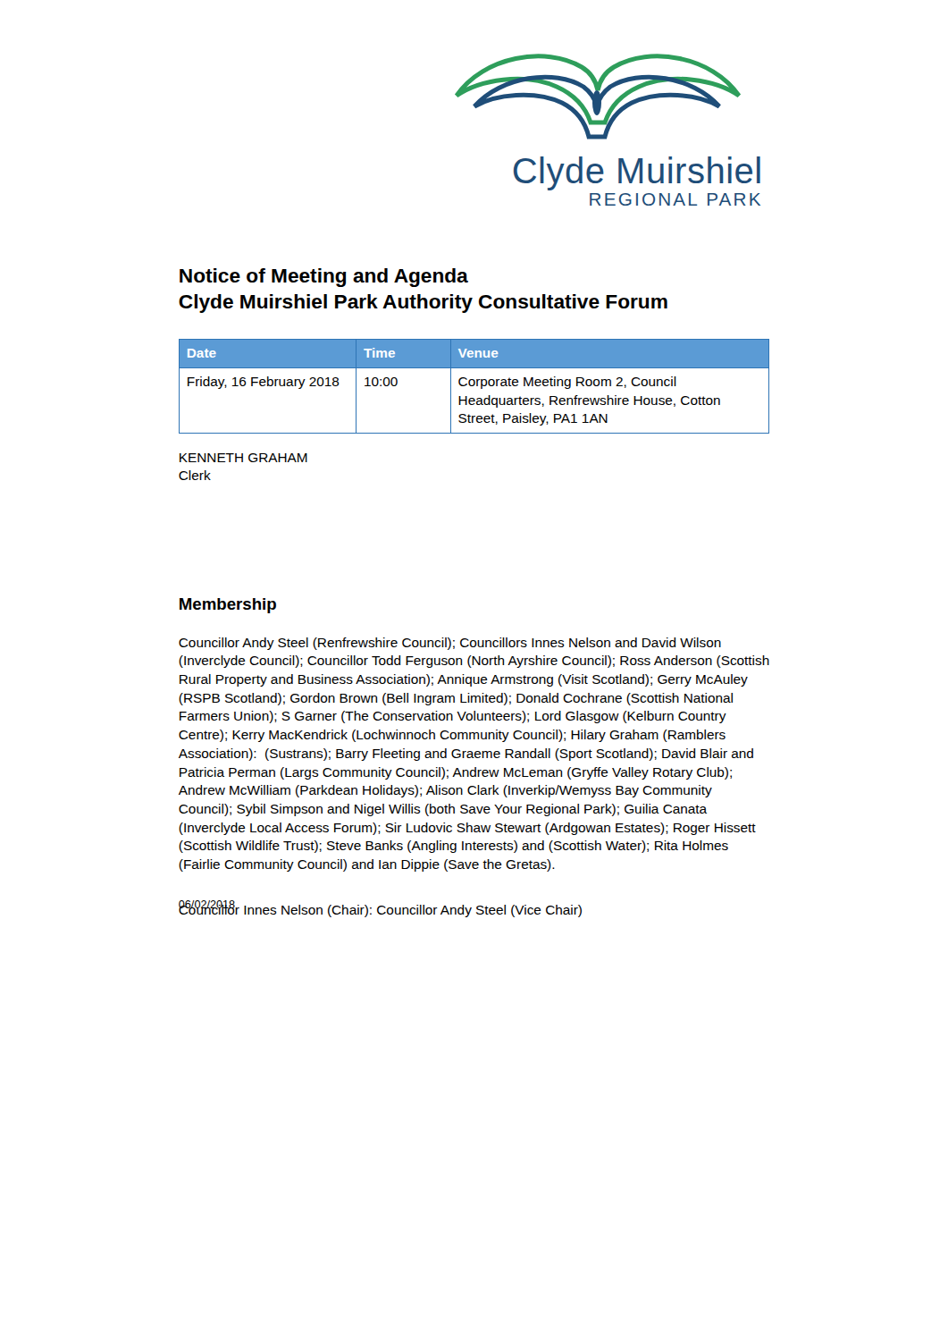Clyde Muirshiel
REGIONAL PARK
Notice of Meeting and AgendaClyde Muirshiel Park Authority Consultative Forum
| Date | Time | Venue |
| --- | --- | --- |
| Friday, 16 February 2018 | 10:00 | Corporate Meeting Room 2, Council Headquarters, Renfrewshire House, Cotton Street, Paisley, PA1 1AN |
KENNETH GRAHAM
Clerk
Membership
Councillor Andy Steel (Renfrewshire Council); Councillors Innes Nelson and David Wilson (Inverclyde Council); Councillor Todd Ferguson (North Ayrshire Council); Ross Anderson (Scottish Rural Property and Business Association); Annique Armstrong (Visit Scotland); Gerry McAuley (RSPB Scotland); Gordon Brown (Bell Ingram Limited); Donald Cochrane (Scottish National Farmers Union); S Garner (The Conservation Volunteers); Lord Glasgow (Kelburn Country Centre); Kerry MacKendrick (Lochwinnoch Community Council); Hilary Graham (Ramblers Association): (Sustrans); Barry Fleeting and Graeme Randall (Sport Scotland); David Blair and Patricia Perman (Largs Community Council); Andrew McLeman (Gryffe Valley Rotary Club); Andrew McWilliam (Parkdean Holidays); Alison Clark (Inverkip/Wemyss Bay Community Council); Sybil Simpson and Nigel Willis (both Save Your Regional Park); Guilia Canata (Inverclyde Local Access Forum); Sir Ludovic Shaw Stewart (Ardgowan Estates); Roger Hissett (Scottish Wildlife Trust); Steve Banks (Angling Interests) and (Scottish Water); Rita Holmes (Fairlie Community Council) and Ian Dippie (Save the Gretas).
Councillor Innes Nelson (Chair): Councillor Andy Steel (Vice Chair)
06/02/2018